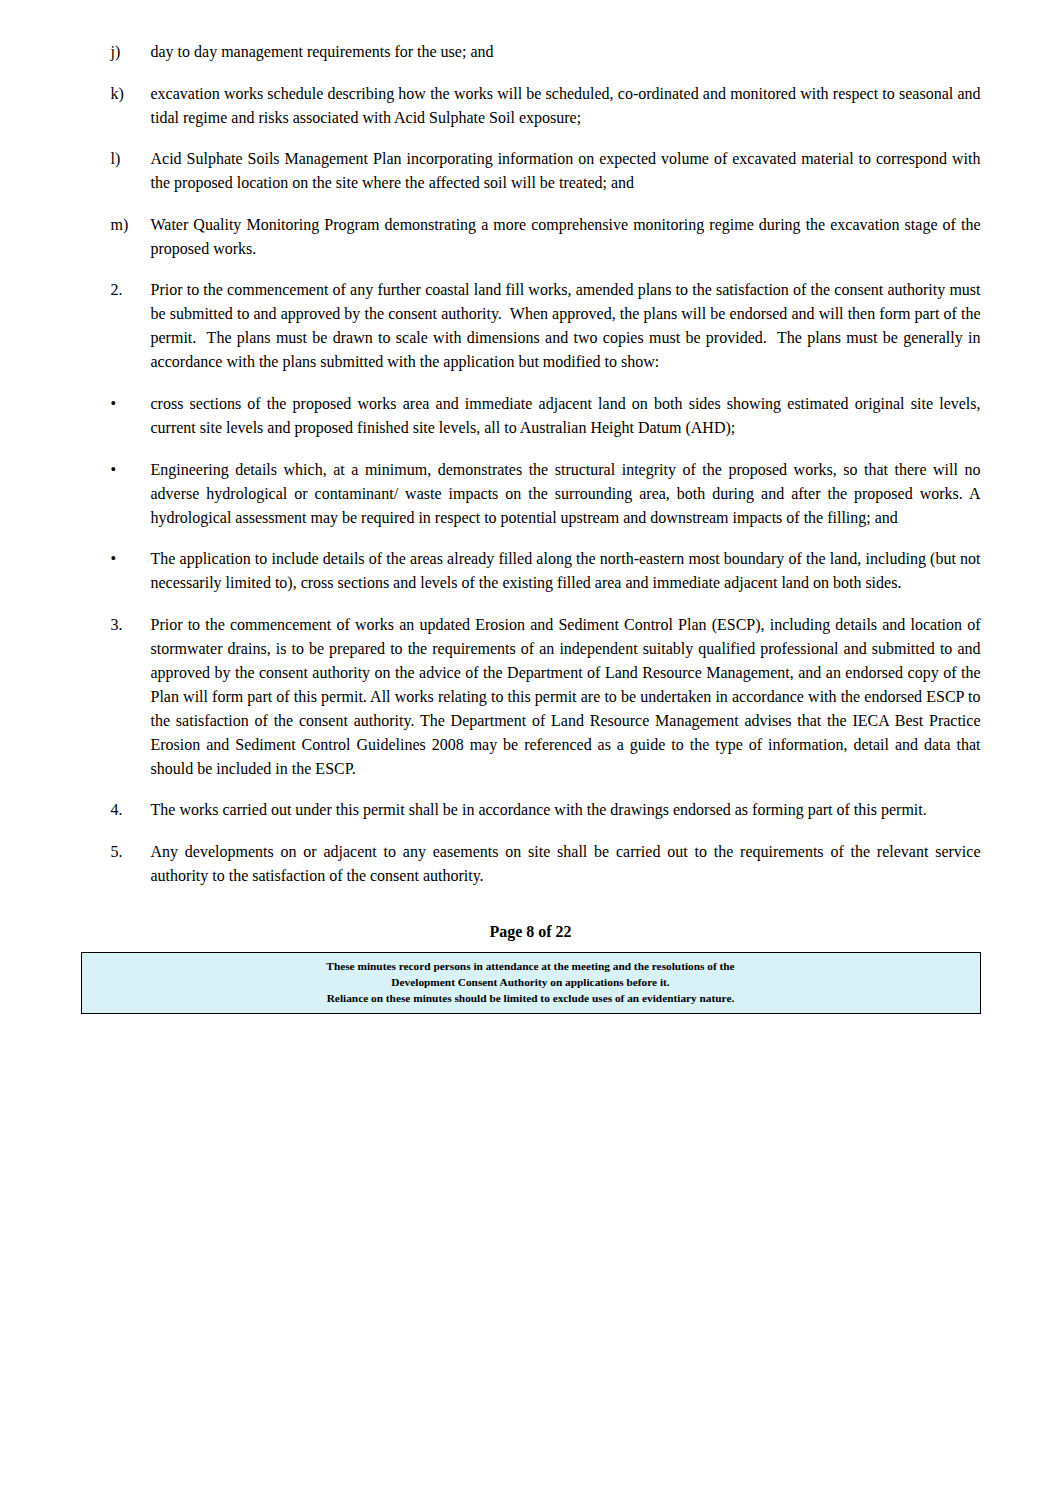j)
day to day management requirements for the use; and
k)
excavation works schedule describing how the works will be scheduled, co-ordinated and monitored with respect to seasonal and tidal regime and risks associated with Acid Sulphate Soil exposure;
l)
Acid Sulphate Soils Management Plan incorporating information on expected volume of excavated material to correspond with the proposed location on the site where the affected soil will be treated; and
m)
Water Quality Monitoring Program demonstrating a more comprehensive monitoring regime during the excavation stage of the proposed works.
2.
Prior to the commencement of any further coastal land fill works, amended plans to the satisfaction of the consent authority must be submitted to and approved by the consent authority. When approved, the plans will be endorsed and will then form part of the permit. The plans must be drawn to scale with dimensions and two copies must be provided. The plans must be generally in accordance with the plans submitted with the application but modified to show:
•
cross sections of the proposed works area and immediate adjacent land on both sides showing estimated original site levels, current site levels and proposed finished site levels, all to Australian Height Datum (AHD);
•
Engineering details which, at a minimum, demonstrates the structural integrity of the proposed works, so that there will no adverse hydrological or contaminant/ waste impacts on the surrounding area, both during and after the proposed works. A hydrological assessment may be required in respect to potential upstream and downstream impacts of the filling; and
•
The application to include details of the areas already filled along the north-eastern most boundary of the land, including (but not necessarily limited to), cross sections and levels of the existing filled area and immediate adjacent land on both sides.
3.
Prior to the commencement of works an updated Erosion and Sediment Control Plan (ESCP), including details and location of stormwater drains, is to be prepared to the requirements of an independent suitably qualified professional and submitted to and approved by the consent authority on the advice of the Department of Land Resource Management, and an endorsed copy of the Plan will form part of this permit. All works relating to this permit are to be undertaken in accordance with the endorsed ESCP to the satisfaction of the consent authority. The Department of Land Resource Management advises that the IECA Best Practice Erosion and Sediment Control Guidelines 2008 may be referenced as a guide to the type of information, detail and data that should be included in the ESCP.
4.
The works carried out under this permit shall be in accordance with the drawings endorsed as forming part of this permit.
5.
Any developments on or adjacent to any easements on site shall be carried out to the requirements of the relevant service authority to the satisfaction of the consent authority.
Page 8 of 22
These minutes record persons in attendance at the meeting and the resolutions of the
Development Consent Authority on applications before it.
Reliance on these minutes should be limited to exclude uses of an evidentiary nature.